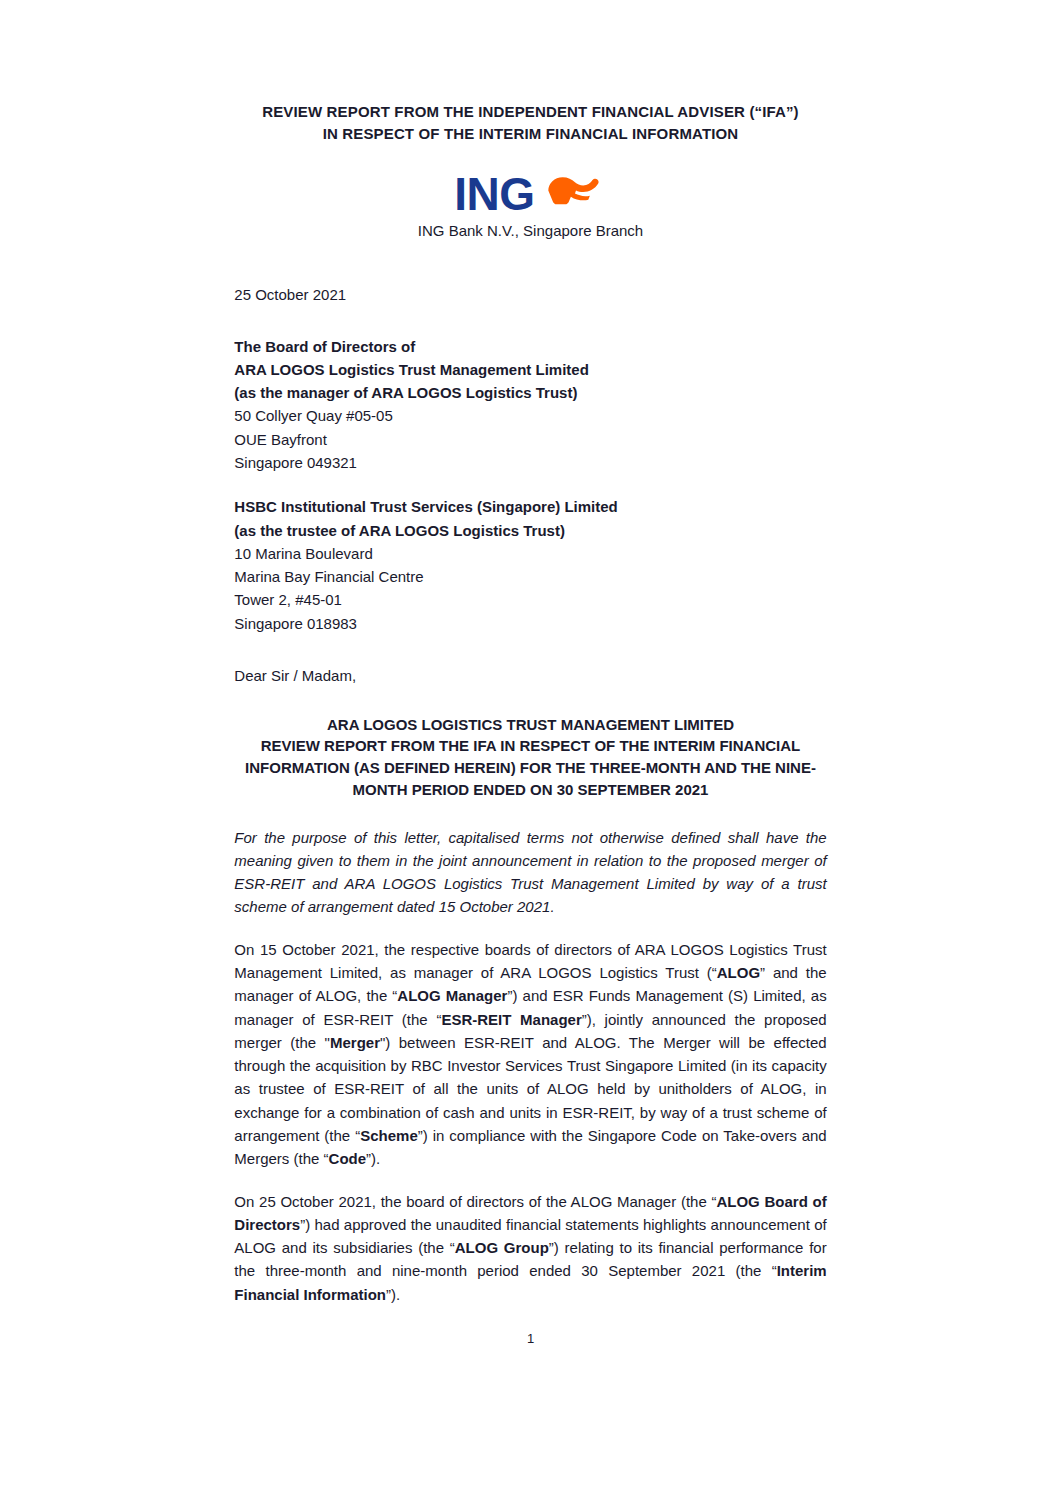REVIEW REPORT FROM THE INDEPENDENT FINANCIAL ADVISER (“IFA”)
IN RESPECT OF THE INTERIM FINANCIAL INFORMATION
ING
ING Bank N.V., Singapore Branch
25 October 2021
The Board of Directors of
ARA LOGOS Logistics Trust Management Limited
(as the manager of ARA LOGOS Logistics Trust)
50 Collyer Quay #05-05
OUE Bayfront
Singapore 049321
HSBC Institutional Trust Services (Singapore) Limited
(as the trustee of ARA LOGOS Logistics Trust)
10 Marina Boulevard
Marina Bay Financial Centre
Tower 2, #45-01
Singapore 018983
Dear Sir / Madam,
ARA LOGOS LOGISTICS TRUST MANAGEMENT LIMITED
REVIEW REPORT FROM THE IFA IN RESPECT OF THE INTERIM FINANCIAL INFORMATION (AS DEFINED HEREIN) FOR THE THREE-MONTH AND THE NINE-MONTH PERIOD ENDED ON 30 SEPTEMBER 2021
For the purpose of this letter, capitalised terms not otherwise defined shall have the meaning given to them in the joint announcement in relation to the proposed merger of ESR-REIT and ARA LOGOS Logistics Trust Management Limited by way of a trust scheme of arrangement dated 15 October 2021.
On 15 October 2021, the respective boards of directors of ARA LOGOS Logistics Trust Management Limited, as manager of ARA LOGOS Logistics Trust (“ALOG” and the manager of ALOG, the “ALOG Manager”) and ESR Funds Management (S) Limited, as manager of ESR-REIT (the “ESR-REIT Manager”), jointly announced the proposed merger (the "Merger") between ESR-REIT and ALOG. The Merger will be effected through the acquisition by RBC Investor Services Trust Singapore Limited (in its capacity as trustee of ESR-REIT of all the units of ALOG held by unitholders of ALOG, in exchange for a combination of cash and units in ESR-REIT, by way of a trust scheme of arrangement (the “Scheme”) in compliance with the Singapore Code on Take-overs and Mergers (the “Code”).
On 25 October 2021, the board of directors of the ALOG Manager (the “ALOG Board of Directors”) had approved the unaudited financial statements highlights announcement of ALOG and its subsidiaries (the “ALOG Group”) relating to its financial performance for the three-month and nine-month period ended 30 September 2021 (the “Interim Financial Information”).
1